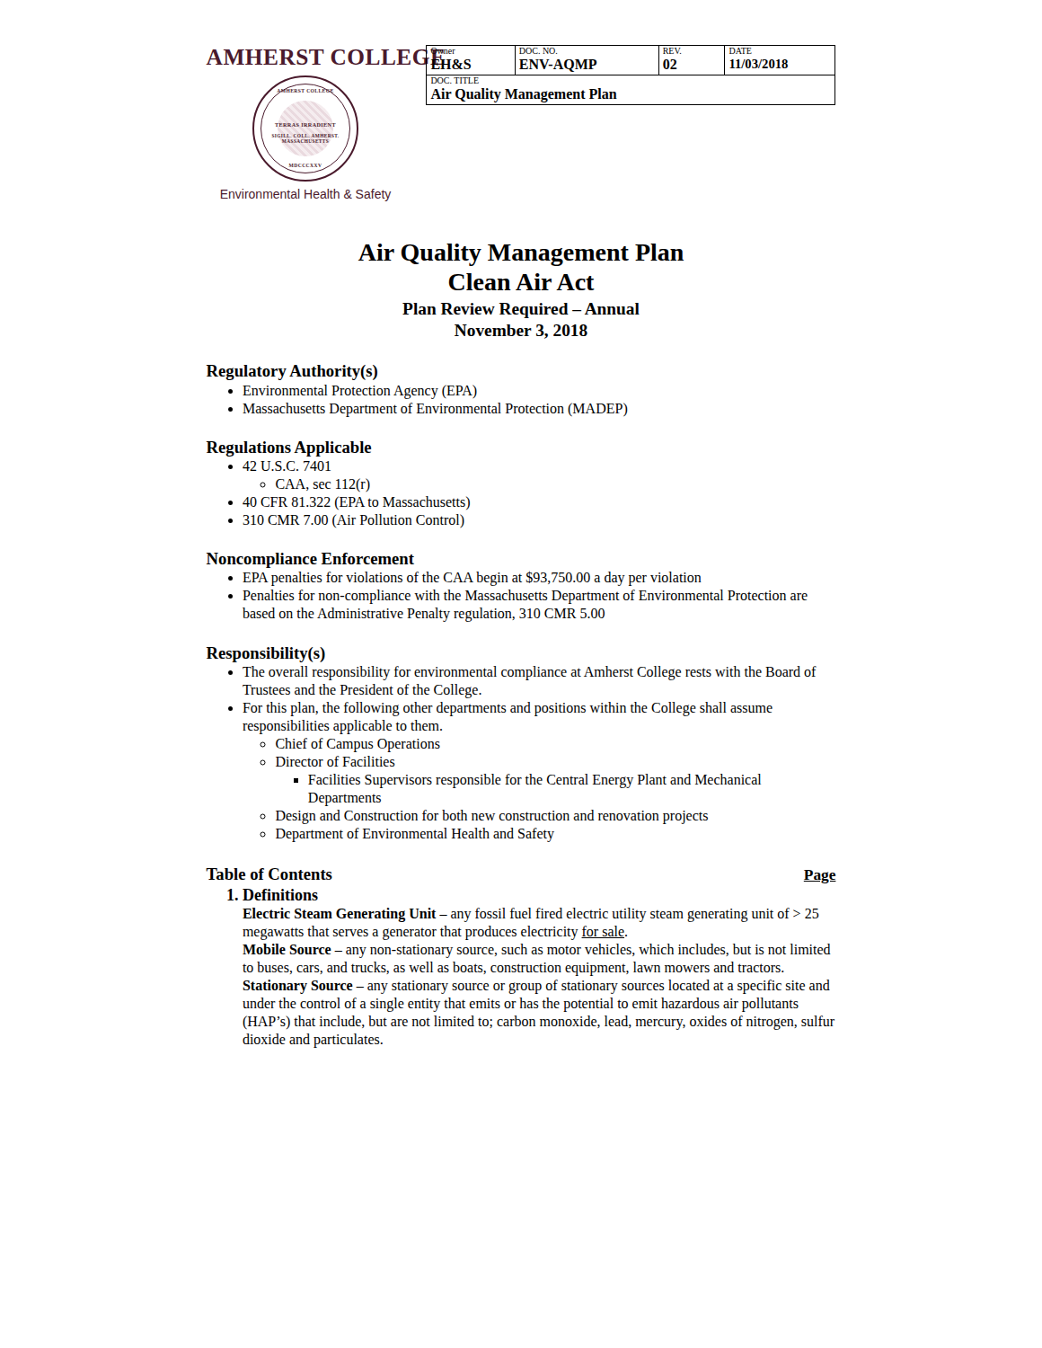AMHERST COLLEGE
AMHERST COLLEGE
TERRAS IRRADIENT
SIGILL. COLL. AMHERST. MASSACHUSETTS
MDCCCXXV
Environmental Health & Safety
| Owner EH&S | DOC. NO. ENV-AQMP | REV. 02 | DATE 11/03/2018 |
| DOC. TITLE Air Quality Management Plan |
Air Quality Management Plan Clean Air Act
Plan Review Required – Annual November 3, 2018
Regulatory Authority(s)
Environmental Protection Agency (EPA)
Massachusetts Department of Environmental Protection (MADEP)
Regulations Applicable
42 U.S.C. 7401
CAA, sec 112(r)
40 CFR 81.322 (EPA to Massachusetts)
310 CMR 7.00 (Air Pollution Control)
Noncompliance Enforcement
EPA penalties for violations of the CAA begin at $93,750.00 a day per violation
Penalties for non-compliance with the Massachusetts Department of Environmental Protection are based on the Administrative Penalty regulation, 310 CMR 5.00
Responsibility(s)
The overall responsibility for environmental compliance at Amherst College rests with the Board of Trustees and the President of the College.
For this plan, the following other departments and positions within the College shall assume responsibilities applicable to them.
Chief of Campus Operations
Director of Facilities
Facilities Supervisors responsible for the Central Energy Plant and Mechanical Departments
Design and Construction for both new construction and renovation projects
Department of Environmental Health and Safety
Table of Contents Page
Definitions
Electric Steam Generating Unit – any fossil fuel fired electric utility steam generating unit of > 25 megawatts that serves a generator that produces electricity for sale.
Mobile Source – any non-stationary source, such as motor vehicles, which includes, but is not limited to buses, cars, and trucks, as well as boats, construction equipment, lawn mowers and tractors.
Stationary Source – any stationary source or group of stationary sources located at a specific site and under the control of a single entity that emits or has the potential to emit hazardous air pollutants (HAP’s) that include, but are not limited to; carbon monoxide, lead, mercury, oxides of nitrogen, sulfur dioxide and particulates.